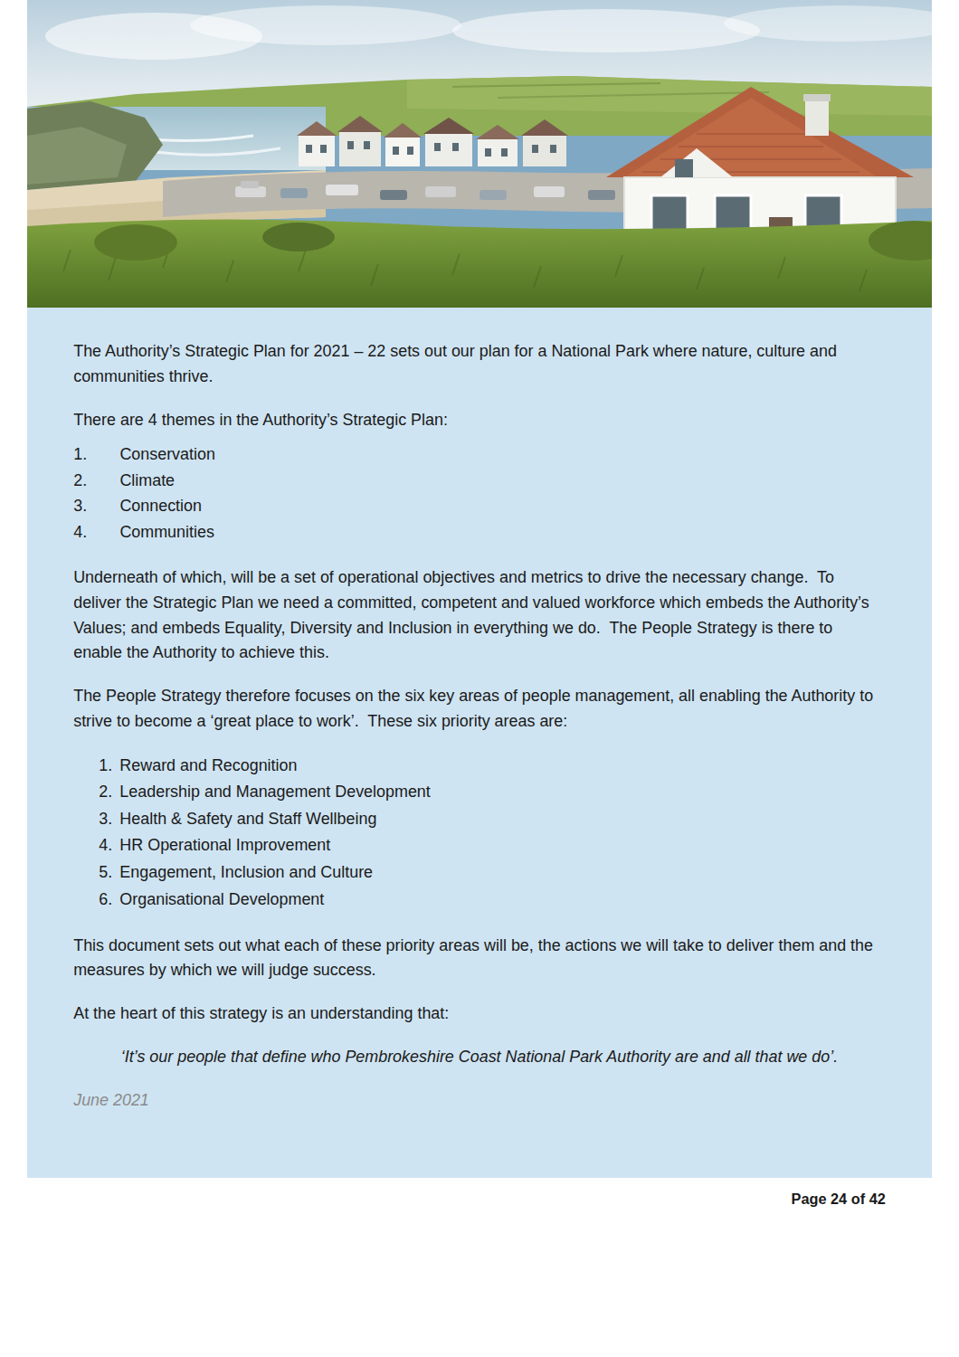The Authority’s Strategic Plan for 2021 – 22 sets out our plan for a National Park where nature, culture and communities thrive.
There are 4 themes in the Authority’s Strategic Plan:
1. Conservation
2. Climate
3. Connection
4. Communities
Underneath of which, will be a set of operational objectives and metrics to drive the necessary change. To deliver the Strategic Plan we need a committed, competent and valued workforce which embeds the Authority’s Values; and embeds Equality, Diversity and Inclusion in everything we do. The People Strategy is there to enable the Authority to achieve this.
The People Strategy therefore focuses on the six key areas of people management, all enabling the Authority to strive to become a ‘great place to work’. These six priority areas are:
Reward and Recognition
Leadership and Management Development
Health & Safety and Staff Wellbeing
HR Operational Improvement
Engagement, Inclusion and Culture
Organisational Development
This document sets out what each of these priority areas will be, the actions we will take to deliver them and the measures by which we will judge success.
At the heart of this strategy is an understanding that:
‘It’s our people that define who Pembrokeshire Coast National Park Authority are and all that we do’.
June 2021
Page 24 of 42